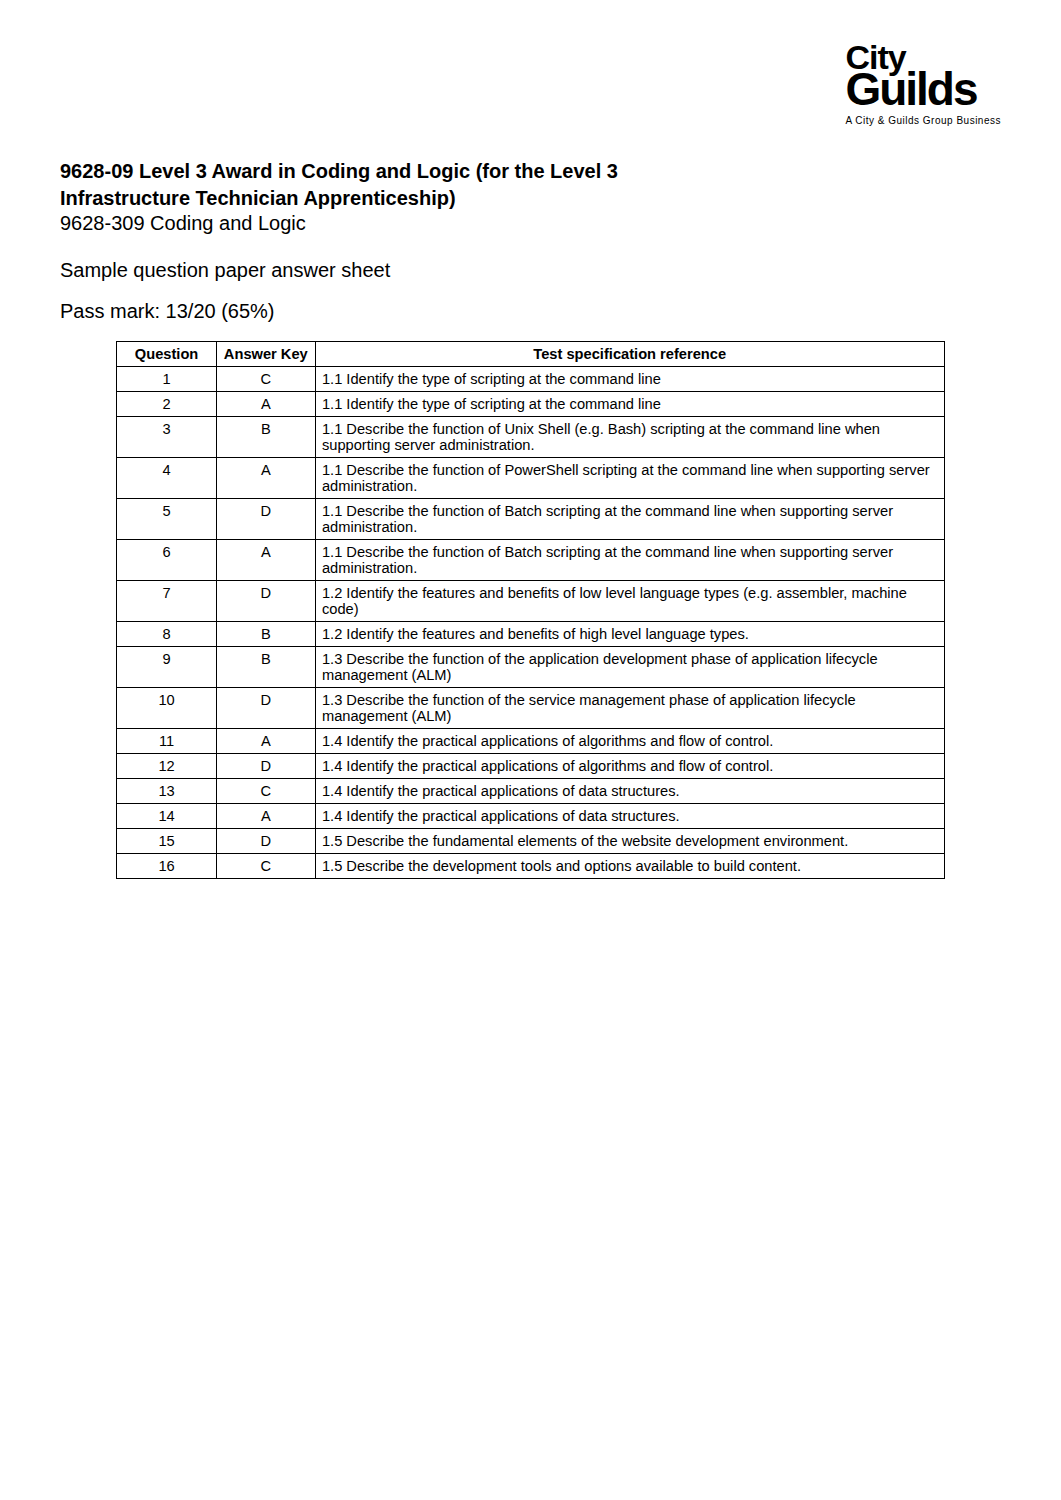City
Guilds
A City & Guilds Group Business
9628-09 Level 3 Award in Coding and Logic (for the Level 3
Infrastructure Technician Apprenticeship)
9628-309 Coding and Logic
Sample question paper answer sheet
Pass mark: 13/20 (65%)
| Question | Answer Key | Test specification reference |
| --- | --- | --- |
| 1 | C | 1.1 Identify the type of scripting at the command line |
| 2 | A | 1.1 Identify the type of scripting at the command line |
| 3 | B | 1.1 Describe the function of Unix Shell (e.g. Bash) scripting at the command line when supporting server administration. |
| 4 | A | 1.1 Describe the function of PowerShell scripting at the command line when supporting server administration. |
| 5 | D | 1.1 Describe the function of Batch scripting at the command line when supporting server administration. |
| 6 | A | 1.1 Describe the function of Batch scripting at the command line when supporting server administration. |
| 7 | D | 1.2 Identify the features and benefits of low level language types (e.g. assembler, machine code) |
| 8 | B | 1.2 Identify the features and benefits of high level language types. |
| 9 | B | 1.3 Describe the function of the application development phase of application lifecycle management (ALM) |
| 10 | D | 1.3 Describe the function of the service management phase of application lifecycle management (ALM) |
| 11 | A | 1.4 Identify the practical applications of algorithms and flow of control. |
| 12 | D | 1.4 Identify the practical applications of algorithms and flow of control. |
| 13 | C | 1.4 Identify the practical applications of data structures. |
| 14 | A | 1.4 Identify the practical applications of data structures. |
| 15 | D | 1.5 Describe the fundamental elements of the website development environment. |
| 16 | C | 1.5 Describe the development tools and options available to build content. |